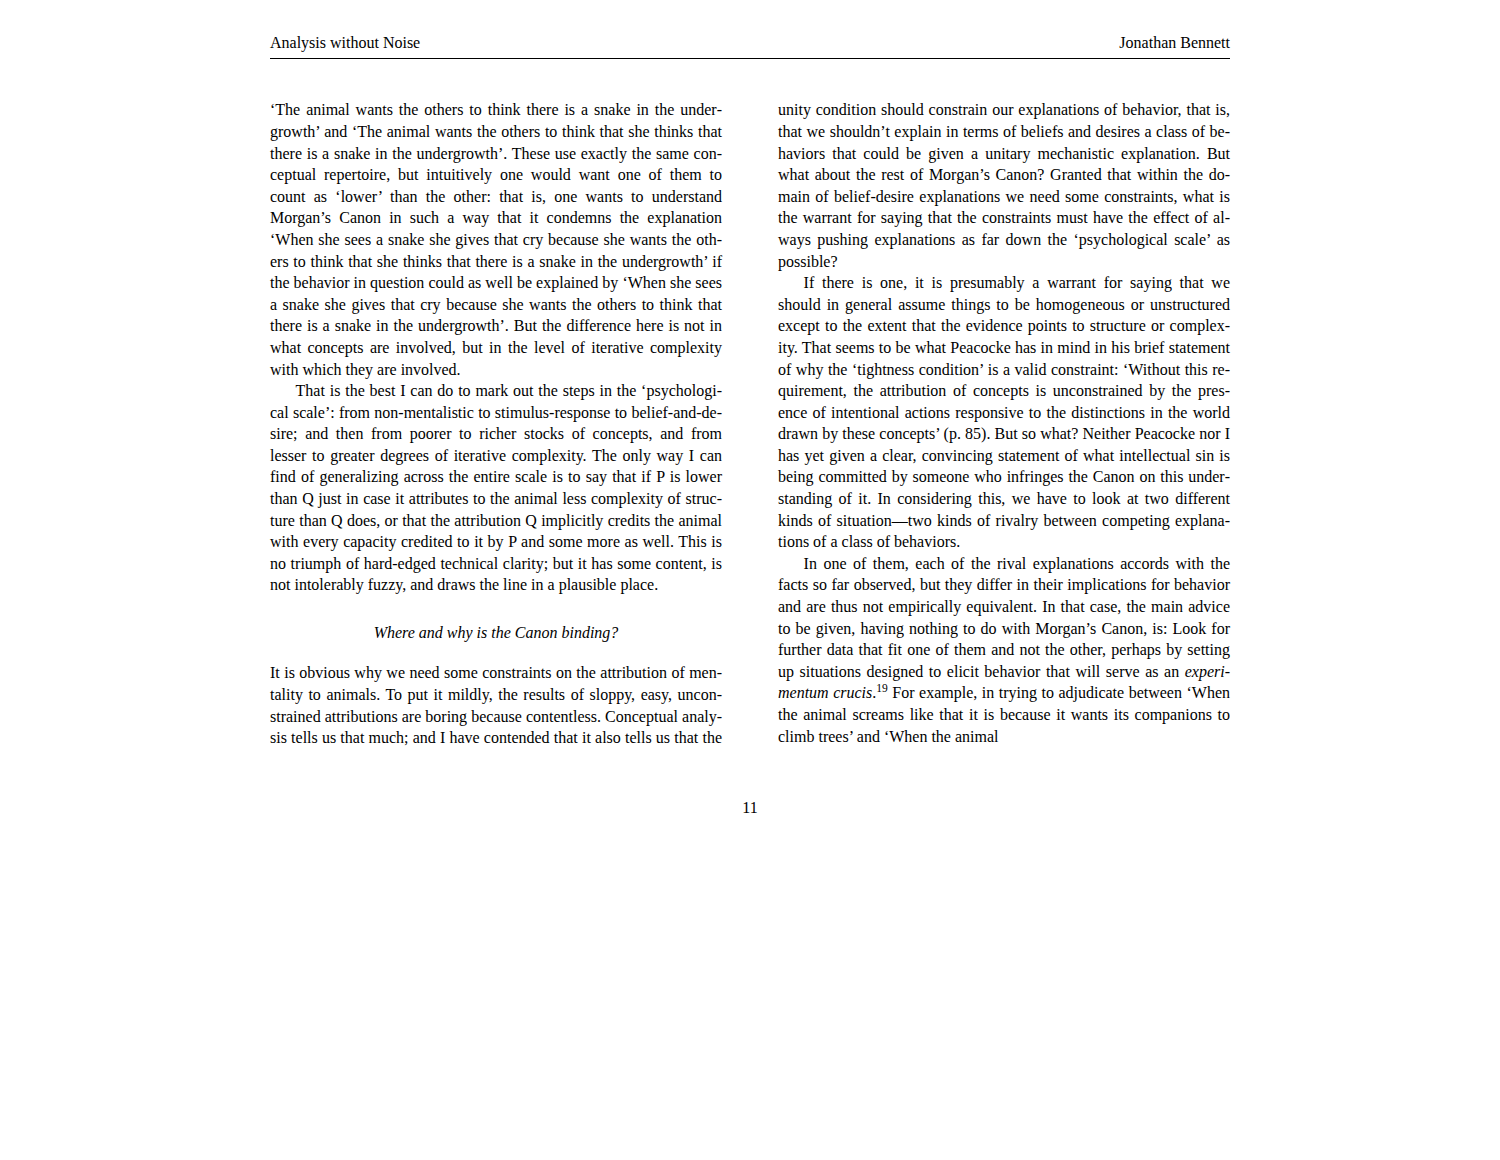Analysis without Noise Jonathan Bennett
‘The animal wants the others to think there is a snake in the undergrowth’ and ‘The animal wants the others to think that she thinks that there is a snake in the undergrowth’. These use exactly the same conceptual repertoire, but intuitively one would want one of them to count as ‘lower’ than the other: that is, one wants to understand Morgan’s Canon in such a way that it condemns the explanation ‘When she sees a snake she gives that cry because she wants the others to think that she thinks that there is a snake in the undergrowth’ if the behavior in question could as well be explained by ‘When she sees a snake she gives that cry because she wants the others to think that there is a snake in the undergrowth’. But the difference here is not in what concepts are involved, but in the level of iterative complexity with which they are involved.
That is the best I can do to mark out the steps in the ‘psychological scale’: from non-mentalistic to stimulus-response to belief-and-desire; and then from poorer to richer stocks of concepts, and from lesser to greater degrees of iterative complexity. The only way I can find of generalizing across the entire scale is to say that if P is lower than Q just in case it attributes to the animal less complexity of structure than Q does, or that the attribution Q implicitly credits the animal with every capacity credited to it by P and some more as well. This is no triumph of hard-edged technical clarity; but it has some content, is not intolerably fuzzy, and draws the line in a plausible place.
Where and why is the Canon binding?
It is obvious why we need some constraints on the attribution of mentality to animals. To put it mildly, the results of sloppy, easy, unconstrained attributions are boring because contentless. Conceptual analysis tells us that much; and I have contended that it also tells us that the unity condition should constrain our explanations of behavior, that is, that we shouldn’t explain in terms of beliefs and desires a class of behaviors that could be given a unitary mechanistic explanation. But what about the rest of Morgan’s Canon? Granted that within the domain of belief-desire explanations we need some constraints, what is the warrant for saying that the constraints must have the effect of always pushing explanations as far down the ‘psychological scale’ as possible?
If there is one, it is presumably a warrant for saying that we should in general assume things to be homogeneous or unstructured except to the extent that the evidence points to structure or complexity. That seems to be what Peacocke has in mind in his brief statement of why the ‘tightness condition’ is a valid constraint: ‘Without this requirement, the attribution of concepts is unconstrained by the presence of intentional actions responsive to the distinctions in the world drawn by these concepts’ (p. 85). But so what? Neither Peacocke nor I has yet given a clear, convincing statement of what intellectual sin is being committed by someone who infringes the Canon on this understanding of it. In considering this, we have to look at two different kinds of situation—two kinds of rivalry between competing explanations of a class of behaviors.
In one of them, each of the rival explanations accords with the facts so far observed, but they differ in their implications for behavior and are thus not empirically equivalent. In that case, the main advice to be given, having nothing to do with Morgan’s Canon, is: Look for further data that fit one of them and not the other, perhaps by setting up situations designed to elicit behavior that will serve as an experimentum crucis.19 For example, in trying to adjudicate between ‘When the animal screams like that it is because it wants its companions to climb trees’ and ‘When the animal
11